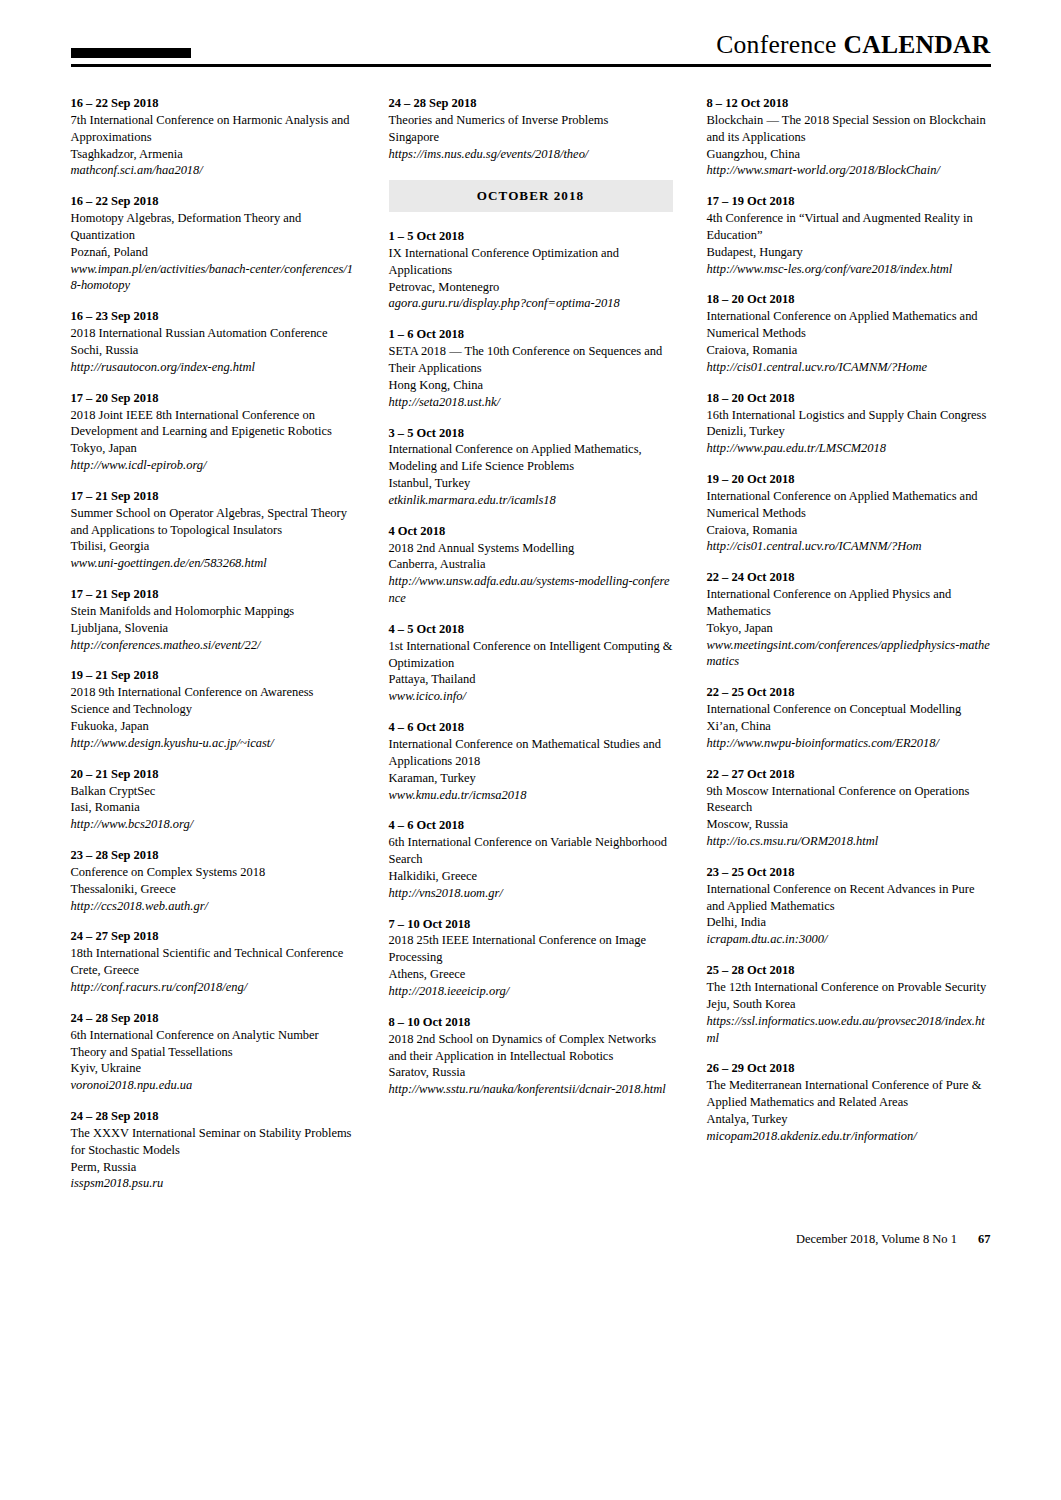Conference CALENDAR
16 – 22 Sep 2018 7th International Conference on Harmonic Analysis and Approximations Tsaghkadzor, Armenia mathconf.sci.am/haa2018/
16 – 22 Sep 2018 Homotopy Algebras, Deformation Theory and Quantization Poznań, Poland www.impan.pl/en/activities/banach-center/conferences/18-homotopy
16 – 23 Sep 2018 2018 International Russian Automation Conference Sochi, Russia http://rusautocon.org/index-eng.html
17 – 20 Sep 2018 2018 Joint IEEE 8th International Conference on Development and Learning and Epigenetic Robotics Tokyo, Japan http://www.icdl-epirob.org/
17 – 21 Sep 2018 Summer School on Operator Algebras, Spectral Theory and Applications to Topological Insulators Tbilisi, Georgia www.uni-goettingen.de/en/583268.html
17 – 21 Sep 2018 Stein Manifolds and Holomorphic Mappings Ljubljana, Slovenia http://conferences.matheo.si/event/22/
19 – 21 Sep 2018 2018 9th International Conference on Awareness Science and Technology Fukuoka, Japan http://www.design.kyushu-u.ac.jp/~icast/
20 – 21 Sep 2018 Balkan CryptSec Iasi, Romania http://www.bcs2018.org/
23 – 28 Sep 2018 Conference on Complex Systems 2018 Thessaloniki, Greece http://ccs2018.web.auth.gr/
24 – 27 Sep 2018 18th International Scientific and Technical Conference Crete, Greece http://conf.racurs.ru/conf2018/eng/
24 – 28 Sep 2018 6th International Conference on Analytic Number Theory and Spatial Tessellations Kyiv, Ukraine voronoi2018.npu.edu.ua
24 – 28 Sep 2018 The XXXV International Seminar on Stability Problems for Stochastic Models Perm, Russia isspsm2018.psu.ru
24 – 28 Sep 2018 Theories and Numerics of Inverse Problems Singapore https://ims.nus.edu.sg/events/2018/theo/
OCTOBER 2018
1 – 5 Oct 2018 IX International Conference Optimization and Applications Petrovac, Montenegro agora.guru.ru/display.php?conf=optima-2018
1 – 6 Oct 2018 SETA 2018 — The 10th Conference on Sequences and Their Applications Hong Kong, China http://seta2018.ust.hk/
3 – 5 Oct 2018 International Conference on Applied Mathematics, Modeling and Life Science Problems Istanbul, Turkey etkinlik.marmara.edu.tr/icamls18
4 Oct 2018 2018 2nd Annual Systems Modelling Canberra, Australia http://www.unsw.adfa.edu.au/systems-modelling-conference
4 – 5 Oct 2018 1st International Conference on Intelligent Computing & Optimization Pattaya, Thailand www.icico.info/
4 – 6 Oct 2018 International Conference on Mathematical Studies and Applications 2018 Karaman, Turkey www.kmu.edu.tr/icmsa2018
4 – 6 Oct 2018 6th International Conference on Variable Neighborhood Search Halkidiki, Greece http://vns2018.uom.gr/
7 – 10 Oct 2018 2018 25th IEEE International Conference on Image Processing Athens, Greece http://2018.ieeeicip.org/
8 – 10 Oct 2018 2018 2nd School on Dynamics of Complex Networks and their Application in Intellectual Robotics Saratov, Russia http://www.sstu.ru/nauka/konferentsii/dcnair-2018.html
8 – 12 Oct 2018 Blockchain — The 2018 Special Session on Blockchain and its Applications Guangzhou, China http://www.smart-world.org/2018/BlockChain/
17 – 19 Oct 2018 4th Conference in “Virtual and Augmented Reality in Education” Budapest, Hungary http://www.msc-les.org/conf/vare2018/index.html
18 – 20 Oct 2018 International Conference on Applied Mathematics and Numerical Methods Craiova, Romania http://cis01.central.ucv.ro/ICAMNM/?Home
18 – 20 Oct 2018 16th International Logistics and Supply Chain Congress Denizli, Turkey http://www.pau.edu.tr/LMSCM2018
19 – 20 Oct 2018 International Conference on Applied Mathematics and Numerical Methods Craiova, Romania http://cis01.central.ucv.ro/ICAMNM/?Hom
22 – 24 Oct 2018 International Conference on Applied Physics and Mathematics Tokyo, Japan www.meetingsint.com/conferences/appliedphysics-mathematics
22 – 25 Oct 2018 International Conference on Conceptual Modelling Xi’an, China http://www.nwpu-bioinformatics.com/ER2018/
22 – 27 Oct 2018 9th Moscow International Conference on Operations Research Moscow, Russia http://io.cs.msu.ru/ORM2018.html
23 – 25 Oct 2018 International Conference on Recent Advances in Pure and Applied Mathematics Delhi, India icrapam.dtu.ac.in:3000/
25 – 28 Oct 2018 The 12th International Conference on Provable Security Jeju, South Korea https://ssl.informatics.uow.edu.au/provsec2018/index.html
26 – 29 Oct 2018 The Mediterranean International Conference of Pure & Applied Mathematics and Related Areas Antalya, Turkey micopam2018.akdeniz.edu.tr/information/
December 2018, Volume 8 No 1 67